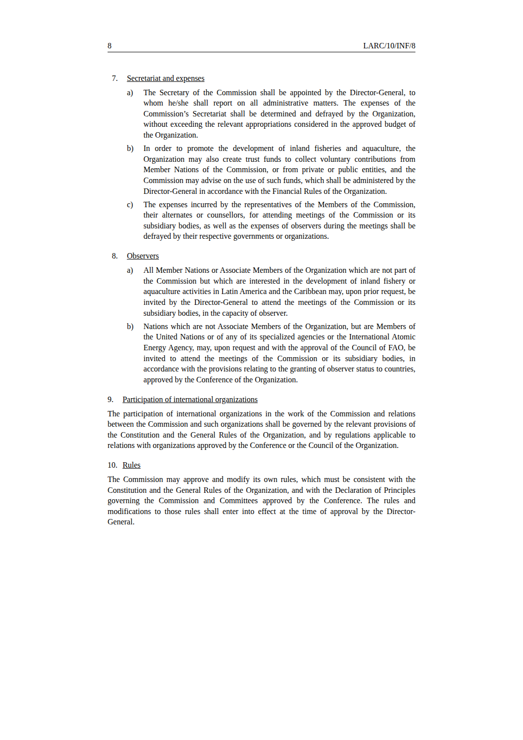8 LARC/10/INF/8
7. Secretariat and expenses
a) The Secretary of the Commission shall be appointed by the Director-General, to whom he/she shall report on all administrative matters. The expenses of the Commission’s Secretariat shall be determined and defrayed by the Organization, without exceeding the relevant appropriations considered in the approved budget of the Organization.
b) In order to promote the development of inland fisheries and aquaculture, the Organization may also create trust funds to collect voluntary contributions from Member Nations of the Commission, or from private or public entities, and the Commission may advise on the use of such funds, which shall be administered by the Director-General in accordance with the Financial Rules of the Organization.
c) The expenses incurred by the representatives of the Members of the Commission, their alternates or counsellors, for attending meetings of the Commission or its subsidiary bodies, as well as the expenses of observers during the meetings shall be defrayed by their respective governments or organizations.
8. Observers
a) All Member Nations or Associate Members of the Organization which are not part of the Commission but which are interested in the development of inland fishery or aquaculture activities in Latin America and the Caribbean may, upon prior request, be invited by the Director-General to attend the meetings of the Commission or its subsidiary bodies, in the capacity of observer.
b) Nations which are not Associate Members of the Organization, but are Members of the United Nations or of any of its specialized agencies or the International Atomic Energy Agency, may, upon request and with the approval of the Council of FAO, be invited to attend the meetings of the Commission or its subsidiary bodies, in accordance with the provisions relating to the granting of observer status to countries, approved by the Conference of the Organization.
9. Participation of international organizations
The participation of international organizations in the work of the Commission and relations between the Commission and such organizations shall be governed by the relevant provisions of the Constitution and the General Rules of the Organization, and by regulations applicable to relations with organizations approved by the Conference or the Council of the Organization.
10. Rules
The Commission may approve and modify its own rules, which must be consistent with the Constitution and the General Rules of the Organization, and with the Declaration of Principles governing the Commission and Committees approved by the Conference. The rules and modifications to those rules shall enter into effect at the time of approval by the Director-General.